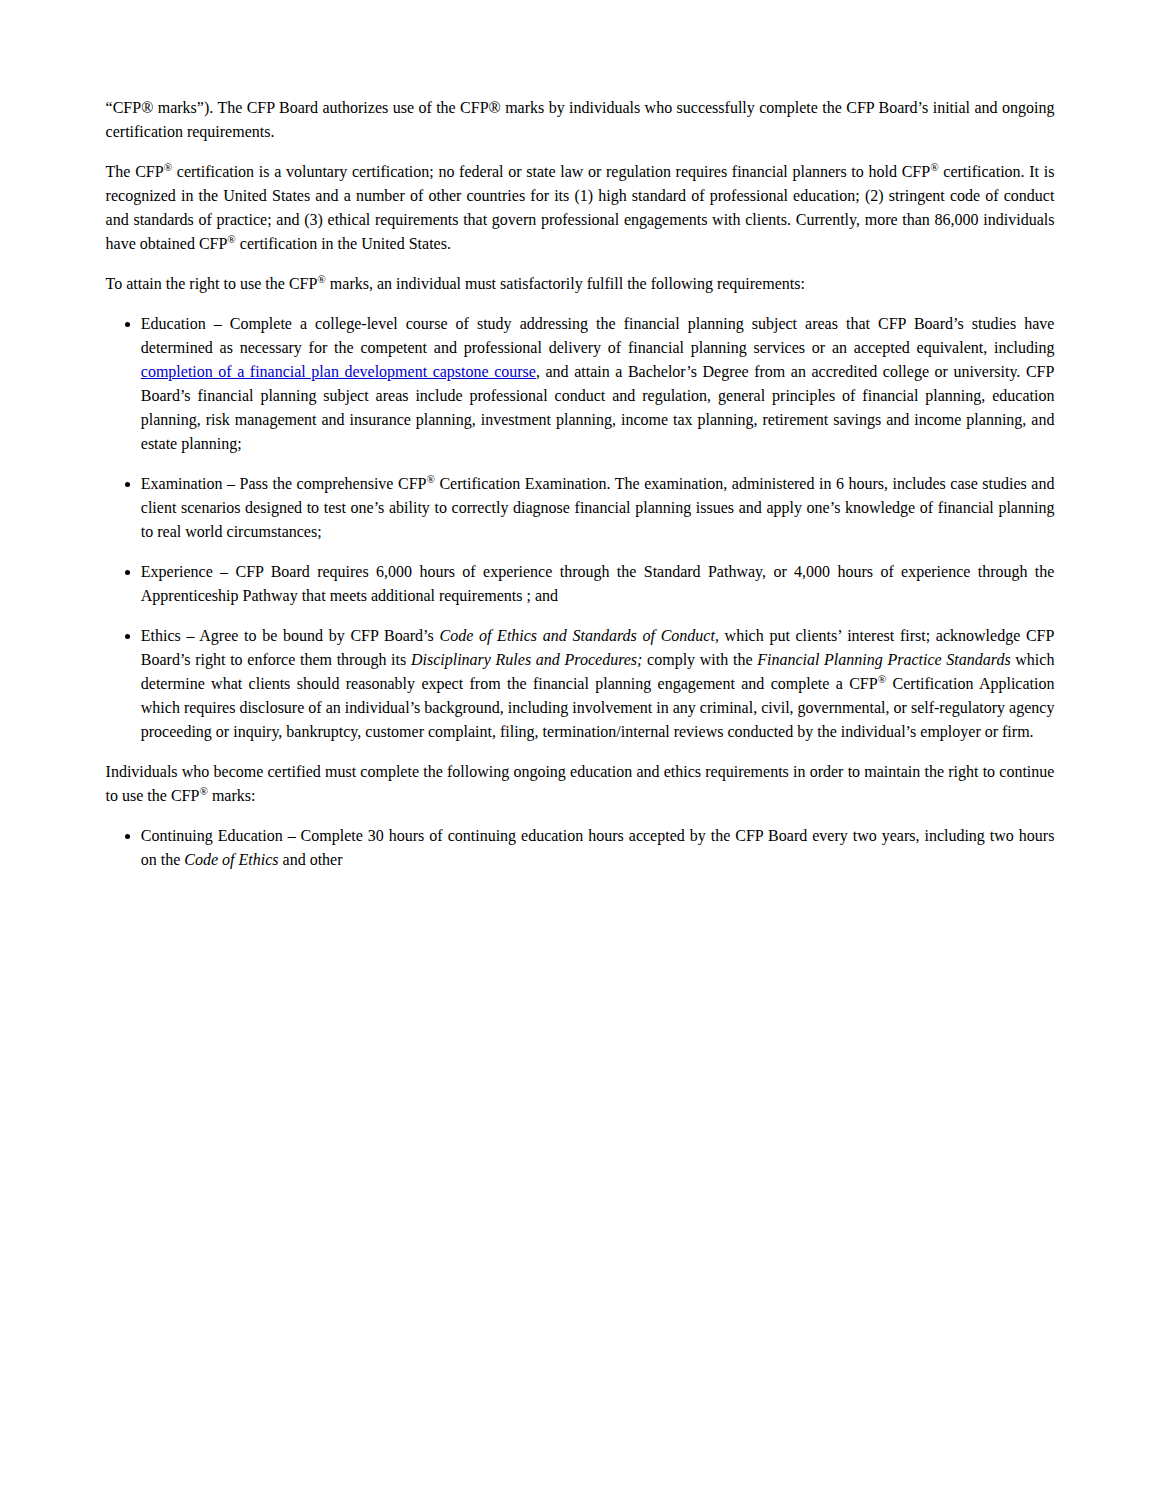“CFP® marks”). The CFP Board authorizes use of the CFP® marks by individuals who successfully complete the CFP Board’s initial and ongoing certification requirements.
The CFP® certification is a voluntary certification; no federal or state law or regulation requires financial planners to hold CFP® certification. It is recognized in the United States and a number of other countries for its (1) high standard of professional education; (2) stringent code of conduct and standards of practice; and (3) ethical requirements that govern professional engagements with clients. Currently, more than 86,000 individuals have obtained CFP® certification in the United States.
To attain the right to use the CFP® marks, an individual must satisfactorily fulfill the following requirements:
Education – Complete a college-level course of study addressing the financial planning subject areas that CFP Board’s studies have determined as necessary for the competent and professional delivery of financial planning services or an accepted equivalent, including completion of a financial plan development capstone course, and attain a Bachelor’s Degree from an accredited college or university. CFP Board’s financial planning subject areas include professional conduct and regulation, general principles of financial planning, education planning, risk management and insurance planning, investment planning, income tax planning, retirement savings and income planning, and estate planning;
Examination – Pass the comprehensive CFP® Certification Examination. The examination, administered in 6 hours, includes case studies and client scenarios designed to test one’s ability to correctly diagnose financial planning issues and apply one’s knowledge of financial planning to real world circumstances;
Experience – CFP Board requires 6,000 hours of experience through the Standard Pathway, or 4,000 hours of experience through the Apprenticeship Pathway that meets additional requirements ; and
Ethics – Agree to be bound by CFP Board’s Code of Ethics and Standards of Conduct, which put clients’ interest first; acknowledge CFP Board’s right to enforce them through its Disciplinary Rules and Procedures; comply with the Financial Planning Practice Standards which determine what clients should reasonably expect from the financial planning engagement and complete a CFP® Certification Application which requires disclosure of an individual’s background, including involvement in any criminal, civil, governmental, or self-regulatory agency proceeding or inquiry, bankruptcy, customer complaint, filing, termination/internal reviews conducted by the individual’s employer or firm.
Individuals who become certified must complete the following ongoing education and ethics requirements in order to maintain the right to continue to use the CFP® marks:
Continuing Education – Complete 30 hours of continuing education hours accepted by the CFP Board every two years, including two hours on the Code of Ethics and other